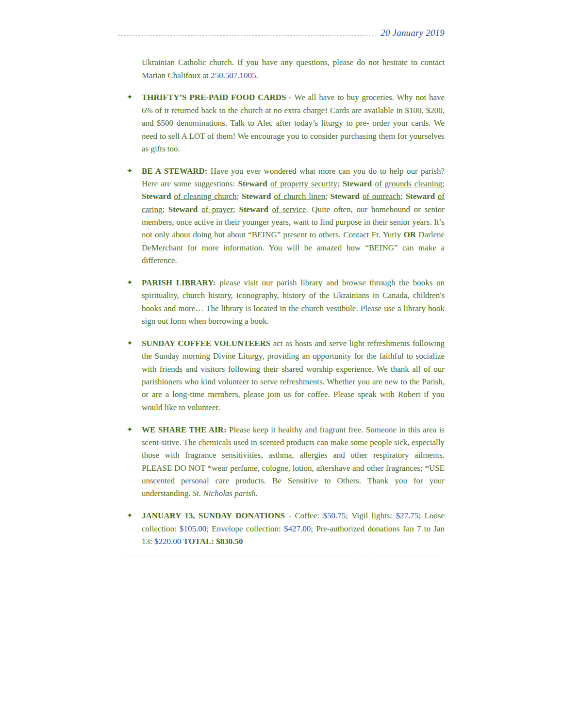20 January 2019
Ukrainian Catholic church. If you have any questions, please do not hesitate to contact Marian Chalifoux at 250.507.1005.
THRIFTY’S PRE-PAID FOOD CARDS - We all have to buy groceries. Why not have 6% of it returned back to the church at no extra charge! Cards are available in $100, $200, and $500 denominations. Talk to Alec after today’s liturgy to pre- order your cards. We need to sell A LOT of them! We encourage you to consider purchasing them for yourselves as gifts too.
BE A STEWARD: Have you ever wondered what more can you do to help our parish? Here are some suggestions: Steward of property security; Steward of grounds cleaning; Steward of cleaning church; Steward of church linen; Steward of outreach; Steward of caring; Steward of prayer; Steward of service. Quite often, our homebound or senior members, once active in their younger years, want to find purpose in their senior years. It’s not only about doing but about “BEING” present to others. Contact Fr. Yuriy OR Darlene DeMerchant for more information. You will be amazed how “BEING” can make a difference.
PARISH LIBRARY: please visit our parish library and browse through the books on spirituality, church history, iconography, history of the Ukrainians in Canada, children's books and more… The library is located in the church vestibule. Please use a library book sign out form when borrowing a book.
SUNDAY COFFEE VOLUNTEERS act as hosts and serve light refreshments following the Sunday morning Divine Liturgy, providing an opportunity for the faithful to socialize with friends and visitors following their shared worship experience. We thank all of our parishioners who kind volunteer to serve refreshments. Whether you are new to the Parish, or are a long-time members, please join us for coffee. Please speak with Robert if you would like to volunteer.
WE SHARE THE AIR: Please keep it healthy and fragrant free. Someone in this area is scent-sitive. The chemicals used in scented products can make some people sick, especially those with fragrance sensitivities, asthma, allergies and other respiratory ailments. PLEASE DO NOT *wear perfume, cologne, lotion, aftershave and other fragrances; *USE unscented personal care products. Be Sensitive to Others. Thank you for your understanding. St. Nicholas parish.
JANUARY 13, SUNDAY DONATIONS - Coffee: $50.75; Vigil lights: $27.75; Loose collection: $105.00; Envelope collection: $427.00; Pre-authorized donations Jan 7 to Jan 13: $220.00 TOTAL: $830.50